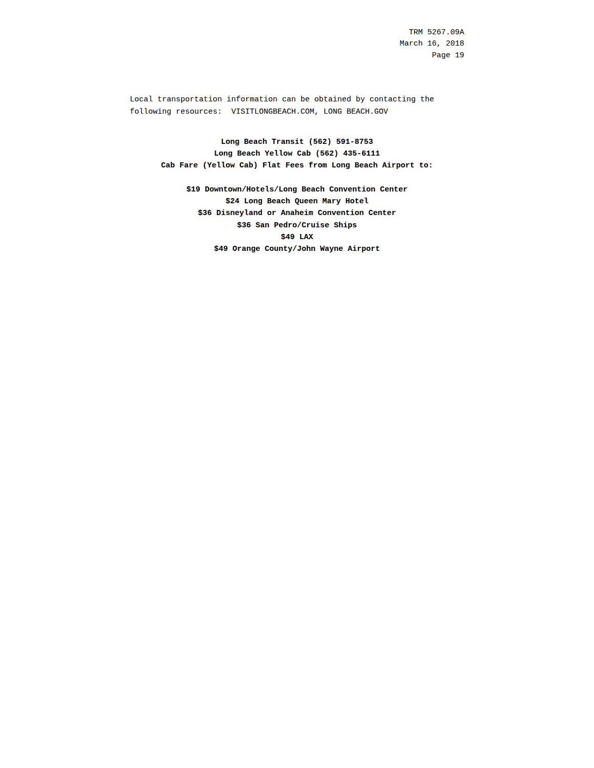TRM 5267.09A
March 16, 2018
Page 19
Local transportation information can be obtained by contacting the following resources: VISITLONGBEACH.COM, LONG BEACH.GOV
Long Beach Transit (562) 591-8753
Long Beach Yellow Cab (562) 435-6111
Cab Fare (Yellow Cab) Flat Fees from Long Beach Airport to:
$19 Downtown/Hotels/Long Beach Convention Center
$24 Long Beach Queen Mary Hotel
$36 Disneyland or Anaheim Convention Center
$36 San Pedro/Cruise Ships
$49 LAX
$49 Orange County/John Wayne Airport